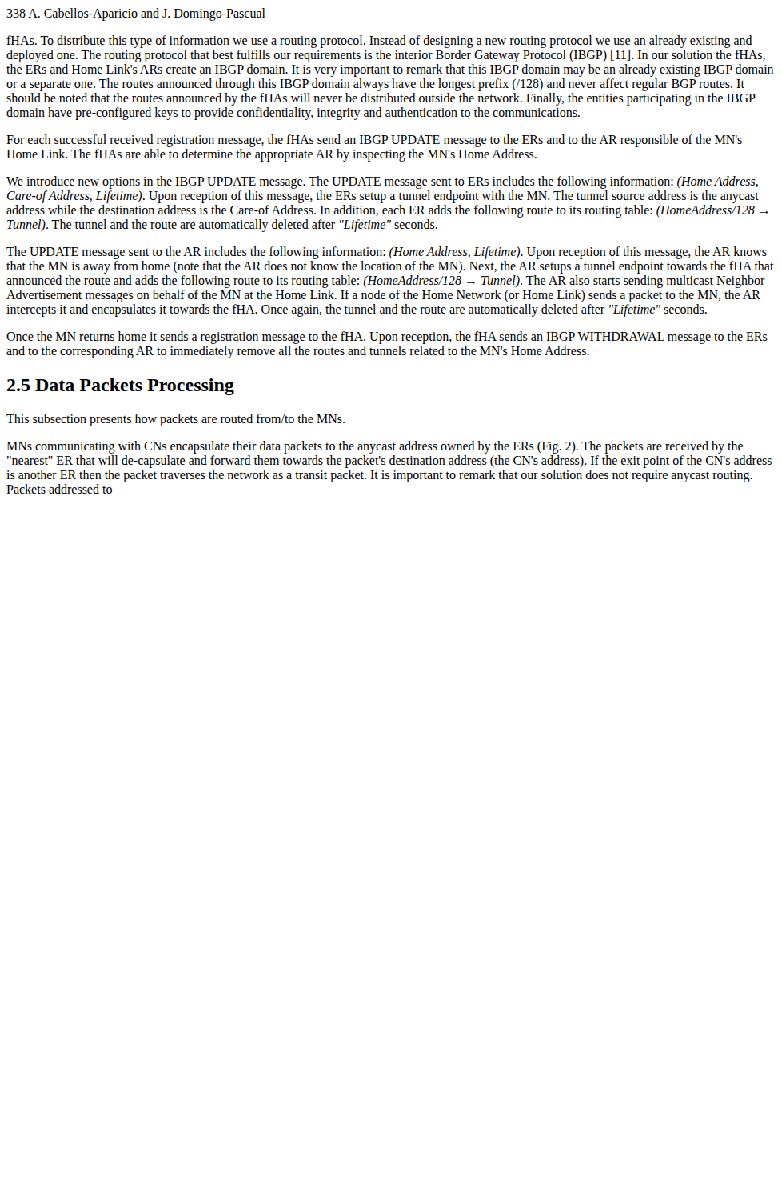338 A. Cabellos-Aparicio and J. Domingo-Pascual
fHAs. To distribute this type of information we use a routing protocol. Instead of designing a new routing protocol we use an already existing and deployed one. The routing protocol that best fulfills our requirements is the interior Border Gateway Protocol (IBGP) [11]. In our solution the fHAs, the ERs and Home Link's ARs create an IBGP domain. It is very important to remark that this IBGP domain may be an already existing IBGP domain or a separate one. The routes announced through this IBGP domain always have the longest prefix (/128) and never affect regular BGP routes. It should be noted that the routes announced by the fHAs will never be distributed outside the network. Finally, the entities participating in the IBGP domain have pre-configured keys to provide confidentiality, integrity and authentication to the communications.
For each successful received registration message, the fHAs send an IBGP UPDATE message to the ERs and to the AR responsible of the MN's Home Link. The fHAs are able to determine the appropriate AR by inspecting the MN's Home Address.
We introduce new options in the IBGP UPDATE message. The UPDATE message sent to ERs includes the following information: (Home Address, Care-of Address, Lifetime). Upon reception of this message, the ERs setup a tunnel endpoint with the MN. The tunnel source address is the anycast address while the destination address is the Care-of Address. In addition, each ER adds the following route to its routing table: (HomeAddress/128 → Tunnel). The tunnel and the route are automatically deleted after "Lifetime" seconds.
The UPDATE message sent to the AR includes the following information: (Home Address, Lifetime). Upon reception of this message, the AR knows that the MN is away from home (note that the AR does not know the location of the MN). Next, the AR setups a tunnel endpoint towards the fHA that announced the route and adds the following route to its routing table: (HomeAddress/128 → Tunnel). The AR also starts sending multicast Neighbor Advertisement messages on behalf of the MN at the Home Link. If a node of the Home Network (or Home Link) sends a packet to the MN, the AR intercepts it and encapsulates it towards the fHA. Once again, the tunnel and the route are automatically deleted after "Lifetime" seconds.
Once the MN returns home it sends a registration message to the fHA. Upon reception, the fHA sends an IBGP WITHDRAWAL message to the ERs and to the corresponding AR to immediately remove all the routes and tunnels related to the MN's Home Address.
2.5 Data Packets Processing
This subsection presents how packets are routed from/to the MNs.
MNs communicating with CNs encapsulate their data packets to the anycast address owned by the ERs (Fig. 2). The packets are received by the "nearest" ER that will de-capsulate and forward them towards the packet's destination address (the CN's address). If the exit point of the CN's address is another ER then the packet traverses the network as a transit packet. It is important to remark that our solution does not require anycast routing. Packets addressed to